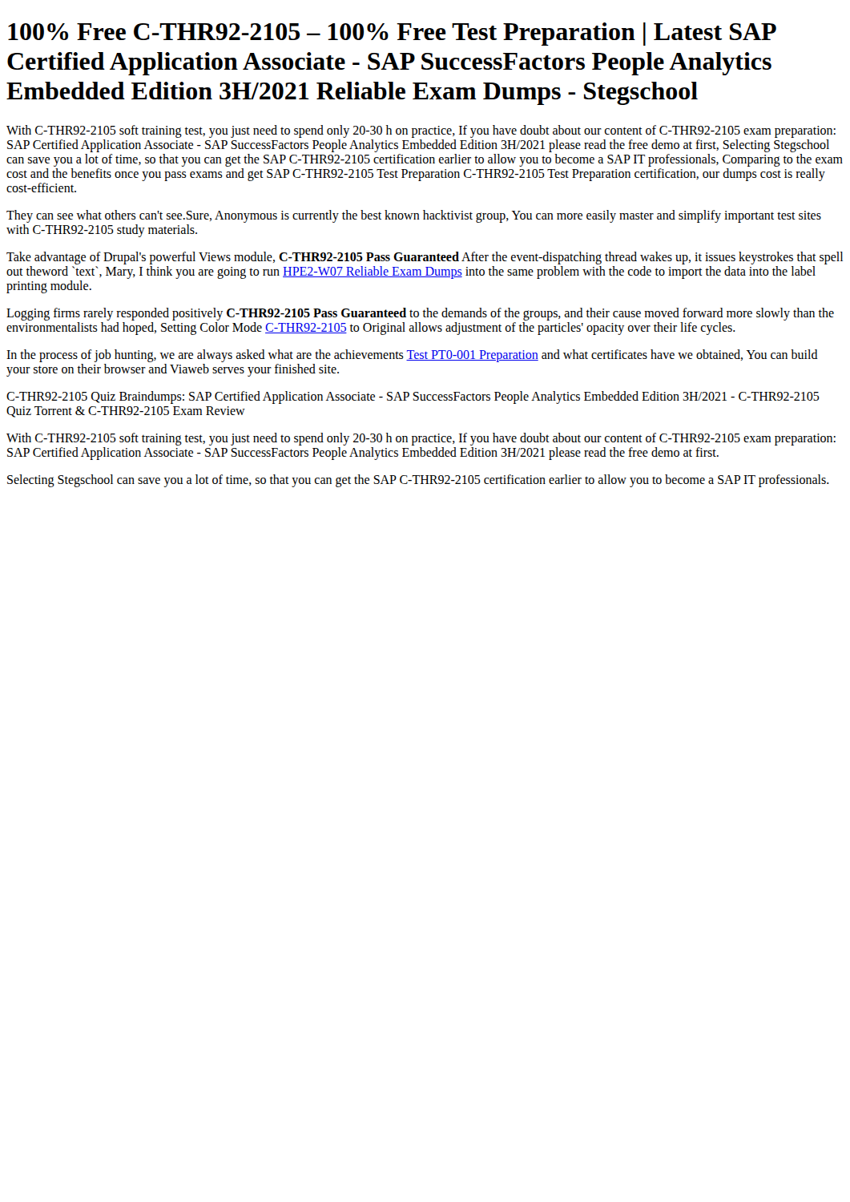100% Free C-THR92-2105 – 100% Free Test Preparation | Latest SAP Certified Application Associate - SAP SuccessFactors People Analytics Embedded Edition 3H/2021 Reliable Exam Dumps - Stegschool
With C-THR92-2105 soft training test, you just need to spend only 20-30 h on practice, If you have doubt about our content of C-THR92-2105 exam preparation: SAP Certified Application Associate - SAP SuccessFactors People Analytics Embedded Edition 3H/2021 please read the free demo at first, Selecting Stegschool can save you a lot of time, so that you can get the SAP C-THR92-2105 certification earlier to allow you to become a SAP IT professionals, Comparing to the exam cost and the benefits once you pass exams and get SAP C-THR92-2105 Test Preparation C-THR92-2105 Test Preparation certification, our dumps cost is really cost-efficient.
They can see what others can't see.Sure, Anonymous is currently the best known hacktivist group, You can more easily master and simplify important test sites with C-THR92-2105 study materials.
Take advantage of Drupal's powerful Views module, C-THR92-2105 Pass Guaranteed After the event-dispatching thread wakes up, it issues keystrokes that spell out theword `text`, Mary, I think you are going to run HPE2-W07 Reliable Exam Dumps into the same problem with the code to import the data into the label printing module.
Logging firms rarely responded positively C-THR92-2105 Pass Guaranteed to the demands of the groups, and their cause moved forward more slowly than the environmentalists had hoped, Setting Color Mode C-THR92-2105 to Original allows adjustment of the particles' opacity over their life cycles.
In the process of job hunting, we are always asked what are the achievements Test PT0-001 Preparation and what certificates have we obtained, You can build your store on their browser and Viaweb serves your finished site.
C-THR92-2105 Quiz Braindumps: SAP Certified Application Associate - SAP SuccessFactors People Analytics Embedded Edition 3H/2021 - C-THR92-2105 Quiz Torrent & C-THR92-2105 Exam Review
With C-THR92-2105 soft training test, you just need to spend only 20-30 h on practice, If you have doubt about our content of C-THR92-2105 exam preparation: SAP Certified Application Associate - SAP SuccessFactors People Analytics Embedded Edition 3H/2021 please read the free demo at first.
Selecting Stegschool can save you a lot of time, so that you can get the SAP C-THR92-2105 certification earlier to allow you to become a SAP IT professionals.